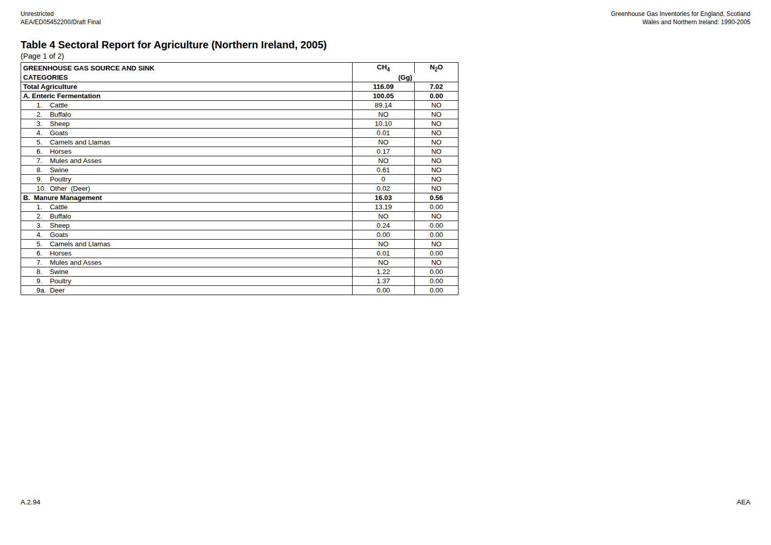Unrestricted
AEA/ED05452200/Draft Final
Greenhouse Gas Inventories for England, Scotland
Wales and Northern Ireland: 1990-2005
Table 4 Sectoral Report for Agriculture (Northern Ireland, 2005)
(Page 1 of 2)
| GREENHOUSE GAS SOURCE AND SINK | CH 4 | N 2 O |
| CATEGORIES | (Gg) |
| Total Agriculture | 116.09 | 7.02 |
| A. Enteric Fermentation | 100.05 | 0.00 |
| 1. Cattle | 89.14 | NO |
| 2. Buffalo | NO | NO |
| 3. Sheep | 10.10 | NO |
| 4. Goats | 0.01 | NO |
| 5. Camels and Llamas | NO | NO |
| 6. Horses | 0.17 | NO |
| 7. Mules and Asses | NO | NO |
| 8. Swine | 0.61 | NO |
| 9. Poultry | 0 | NO |
| 10. Other (Deer) | 0.02 | NO |
| B. Manure Management | 16.03 | 0.56 |
| 1. Cattle | 13.19 | 0.00 |
| 2. Buffalo | NO | NO |
| 3. Sheep | 0.24 | 0.00 |
| 4. Goats | 0.00 | 0.00 |
| 5. Camels and Llamas | NO | NO |
| 6. Horses | 0.01 | 0.00 |
| 7. Mules and Asses | NO | NO |
| 8. Swine | 1.22 | 0.00 |
| 9. Poultry | 1.37 | 0.00 |
| 9a. Deer | 0.00 | 0.00 |
A.2.94
AEA